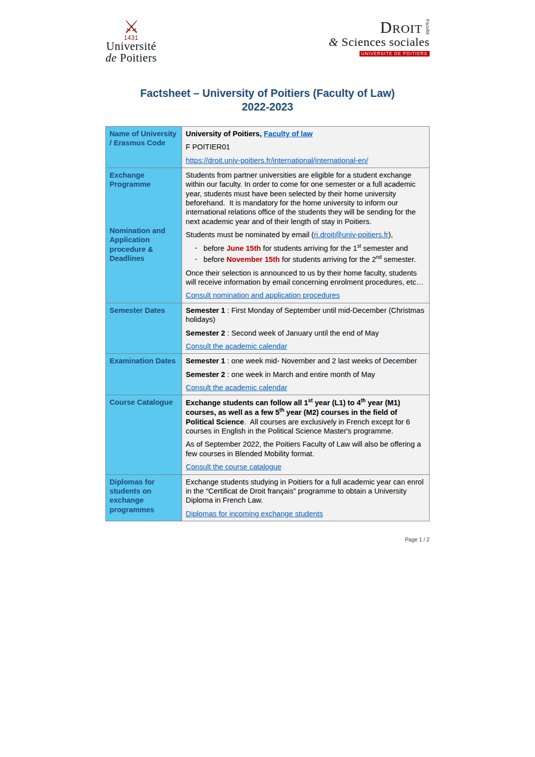⚔
1431
Université
de Poitiers
DROIT Faculté
& Sciences sociales
UNIVERSITE DE POITIERS
Factsheet – University of Poitiers (Faculty of Law) 2022-2023
| Name of University / Erasmus Code | University of Poitiers, Faculty of law F POITIER01 https://droit.univ-poitiers.fr/international/international-en/ |
| Exchange Programme Nomination and Application procedure & Deadlines | Students from partner universities are eligible for a student exchange within our faculty. In order to come for one semester or a full academic year, students must have been selected by their home university beforehand. It is mandatory for the home university to inform our international relations office of the students they will be sending for the next academic year and of their length of stay in Poitiers. Students must be nominated by email ( ri.droit@univ-poitiers.fr ), before June 15th for students arriving for the 1 st semester and before November 15th for students arriving for the 2 nd semester. Once their selection is announced to us by their home faculty, students will receive information by email concerning enrolment procedures, etc… Consult nomination and application procedures |
| Semester Dates | Semester 1 : First Monday of September until mid-December (Christmas holidays) Semester 2 : Second week of January until the end of May Consult the academic calendar |
| Examination Dates | Semester 1 : one week mid- November and 2 last weeks of December Semester 2 : one week in March and entire month of May Consult the academic calendar |
| Course Catalogue | Exchange students can follow all 1 st year (L1) to 4 th year (M1) courses, as well as a few 5 th year (M2) courses in the field of Political Science . All courses are exclusively in French except for 6 courses in English in the Political Science Master's programme. As of September 2022, the Poitiers Faculty of Law will also be offering a few courses in Blended Mobility format. Consult the course catalogue |
| Diplomas for students on exchange programmes | Exchange students studying in Poitiers for a full academic year can enrol in the “Certificat de Droit français” programme to obtain a University Diploma in French Law. Diplomas for incoming exchange students |
Page 1 / 2